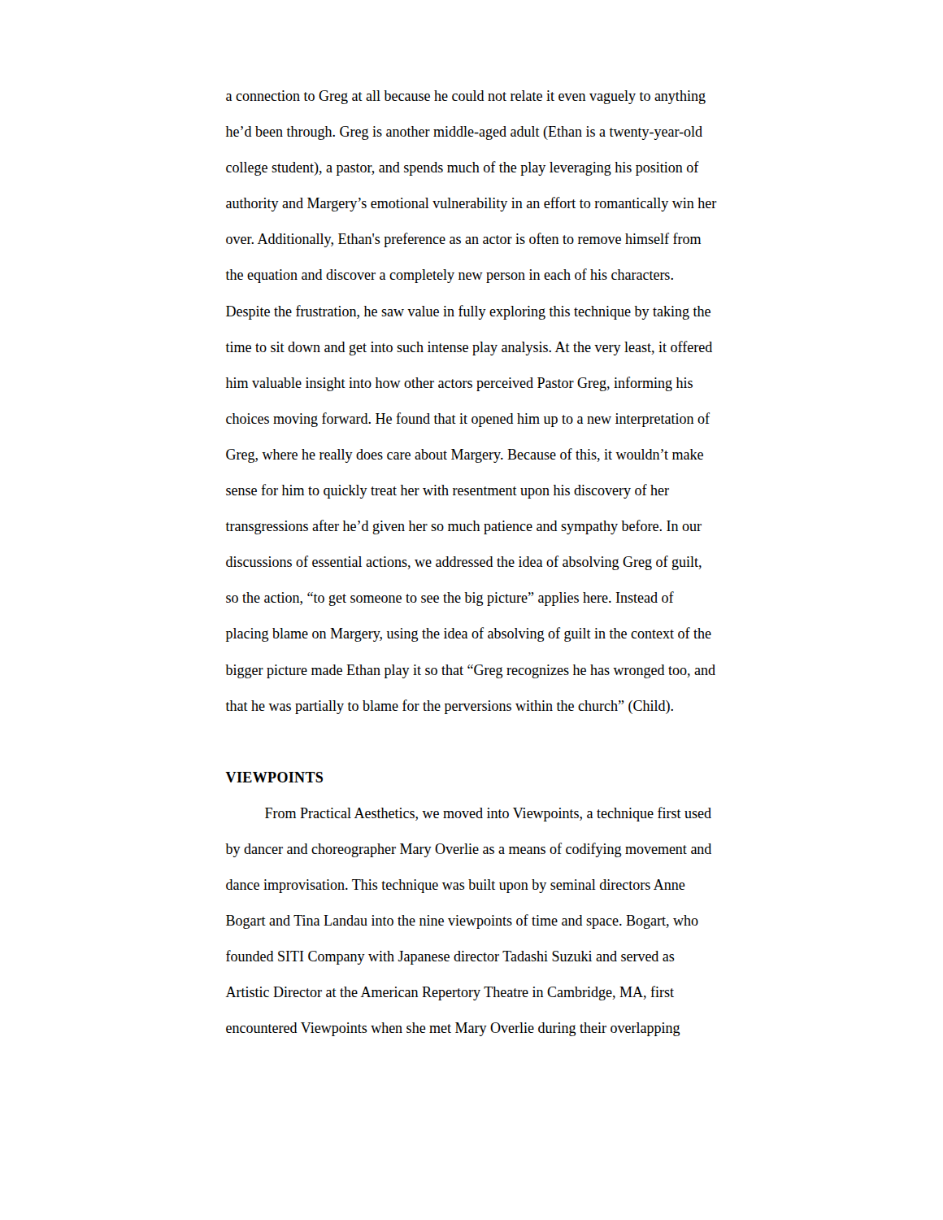a connection to Greg at all because he could not relate it even vaguely to anything he’d been through. Greg is another middle-aged adult (Ethan is a twenty-year-old college student), a pastor, and spends much of the play leveraging his position of authority and Margery’s emotional vulnerability in an effort to romantically win her over. Additionally, Ethan's preference as an actor is often to remove himself from the equation and discover a completely new person in each of his characters. Despite the frustration, he saw value in fully exploring this technique by taking the time to sit down and get into such intense play analysis. At the very least, it offered him valuable insight into how other actors perceived Pastor Greg, informing his choices moving forward. He found that it opened him up to a new interpretation of Greg, where he really does care about Margery. Because of this, it wouldn’t make sense for him to quickly treat her with resentment upon his discovery of her transgressions after he’d given her so much patience and sympathy before. In our discussions of essential actions, we addressed the idea of absolving Greg of guilt, so the action, “to get someone to see the big picture” applies here. Instead of placing blame on Margery, using the idea of absolving of guilt in the context of the bigger picture made Ethan play it so that “Greg recognizes he has wronged too, and that he was partially to blame for the perversions within the church” (Child).
VIEWPOINTS
From Practical Aesthetics, we moved into Viewpoints, a technique first used by dancer and choreographer Mary Overlie as a means of codifying movement and dance improvisation. This technique was built upon by seminal directors Anne Bogart and Tina Landau into the nine viewpoints of time and space. Bogart, who founded SITI Company with Japanese director Tadashi Suzuki and served as Artistic Director at the American Repertory Theatre in Cambridge, MA, first encountered Viewpoints when she met Mary Overlie during their overlapping